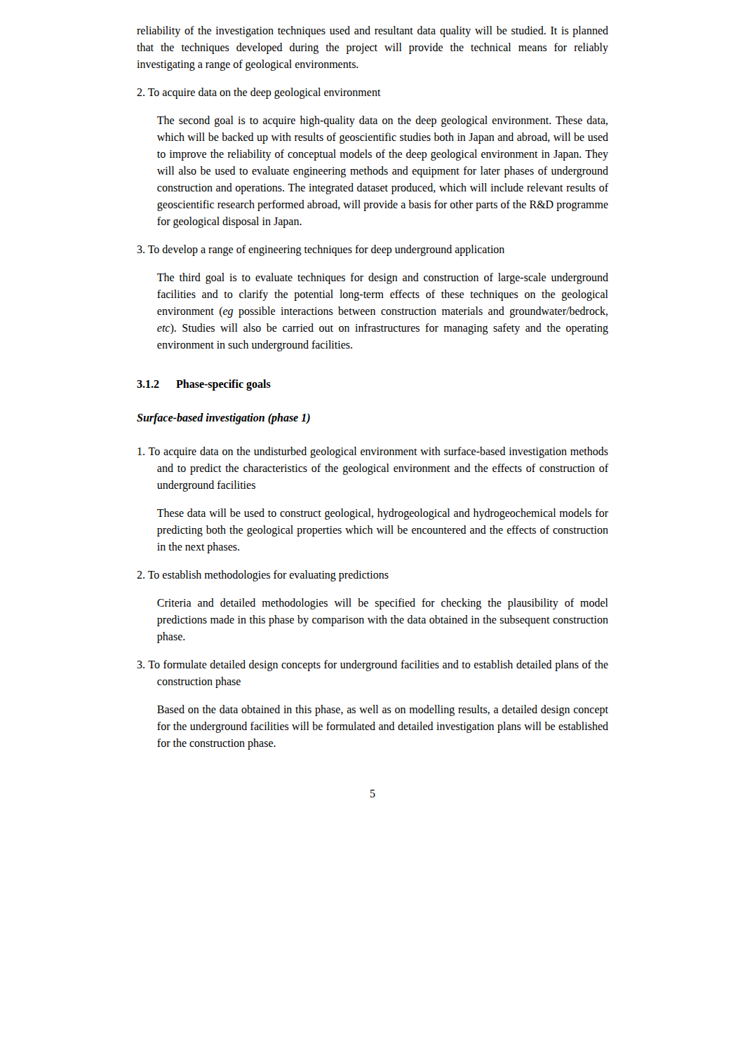reliability of the investigation techniques used and resultant data quality will be studied. It is planned that the techniques developed during the project will provide the technical means for reliably investigating a range of geological environments.
2. To acquire data on the deep geological environment
The second goal is to acquire high-quality data on the deep geological environment. These data, which will be backed up with results of geoscientific studies both in Japan and abroad, will be used to improve the reliability of conceptual models of the deep geological environment in Japan. They will also be used to evaluate engineering methods and equipment for later phases of underground construction and operations. The integrated dataset produced, which will include relevant results of geoscientific research performed abroad, will provide a basis for other parts of the R&D programme for geological disposal in Japan.
3. To develop a range of engineering techniques for deep underground application
The third goal is to evaluate techniques for design and construction of large-scale underground facilities and to clarify the potential long-term effects of these techniques on the geological environment (eg possible interactions between construction materials and groundwater/bedrock, etc). Studies will also be carried out on infrastructures for managing safety and the operating environment in such underground facilities.
3.1.2 Phase-specific goals
Surface-based investigation (phase 1)
1. To acquire data on the undisturbed geological environment with surface-based investigation methods and to predict the characteristics of the geological environment and the effects of construction of underground facilities
These data will be used to construct geological, hydrogeological and hydrogeochemical models for predicting both the geological properties which will be encountered and the effects of construction in the next phases.
2. To establish methodologies for evaluating predictions
Criteria and detailed methodologies will be specified for checking the plausibility of model predictions made in this phase by comparison with the data obtained in the subsequent construction phase.
3. To formulate detailed design concepts for underground facilities and to establish detailed plans of the construction phase
Based on the data obtained in this phase, as well as on modelling results, a detailed design concept for the underground facilities will be formulated and detailed investigation plans will be established for the construction phase.
5